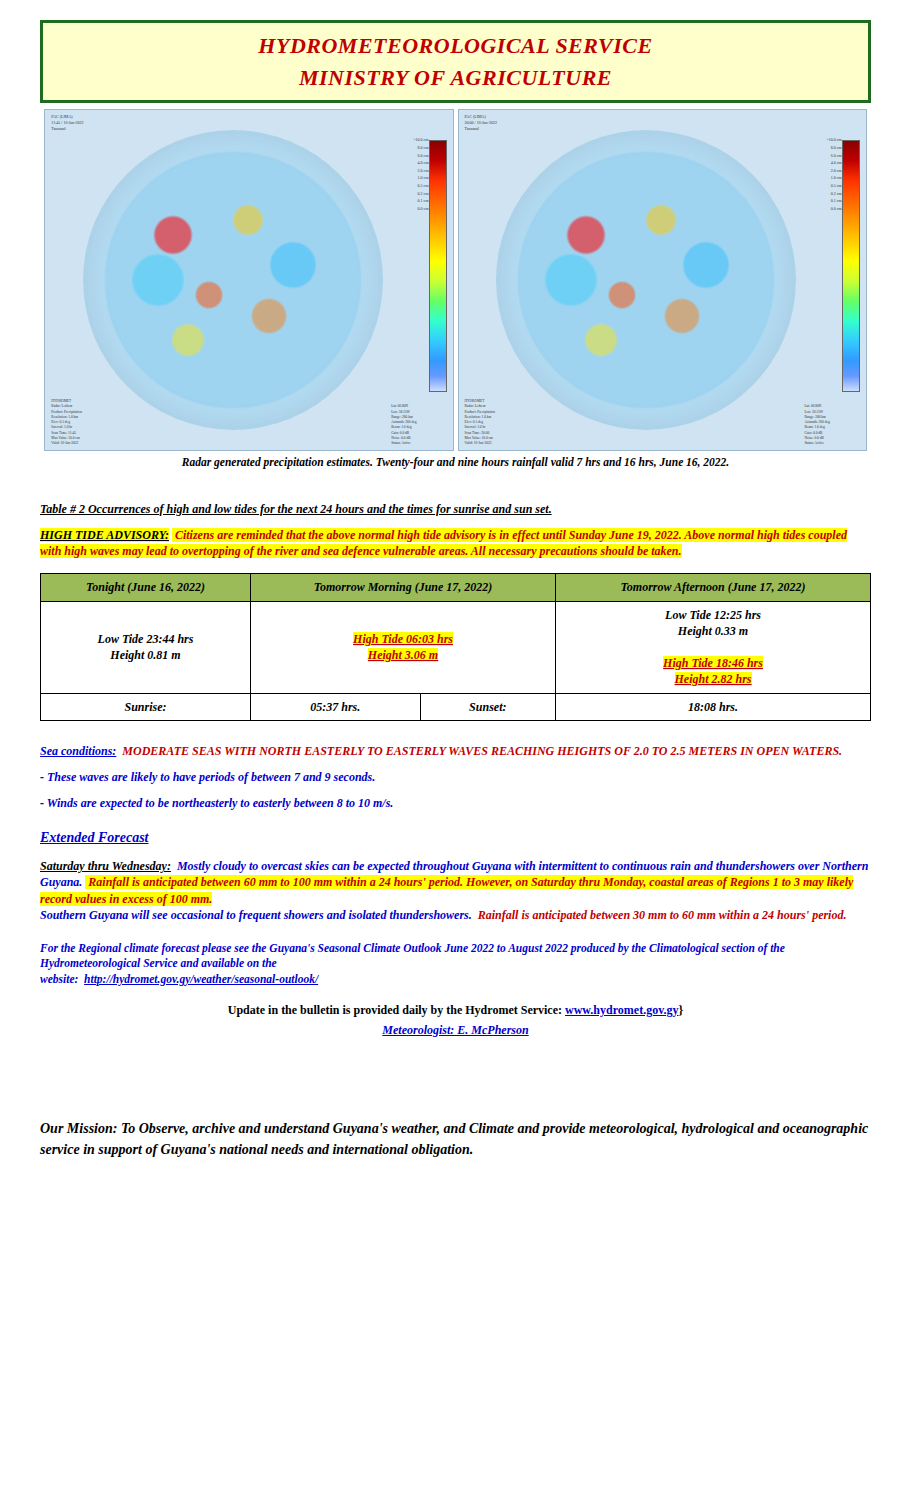HYDROMETEOROLOGICAL SERVICE
MINISTRY OF AGRICULTURE
PAC (LIMA)
11:45 / 16-Jun-2022
Tanzanal
>10.0 cm
8.0 cm
6.0 cm
4.0 cm
2.0 cm
1.0 cm
0.5 cm
0.2 cm
0.1 cm
0.0 cm
HYDROMET
Radar: Lethem
Product: Precipitation
Resolution: 1.0 km
Elev: 0.5 deg
Interval: 1.0 hr
Scan Time: 11:45
Max Value: 10.0 cm
Valid: 16-Jun-2022
Lat: 06.80N
Lon: 58.15W
Range: 200 km
Azimuth: 360 deg
Beam: 1.0 deg
Gain: 0.0 dB
Noise: 0.0 dB
Status: Active
PAC (LIMA)
20:00 / 16-Jun-2022
Tanzanal
>10.0 cm
8.0 cm
6.0 cm
4.0 cm
2.0 cm
1.0 cm
0.5 cm
0.2 cm
0.1 cm
0.0 cm
HYDROMET
Radar: Lethem
Product: Precipitation
Resolution: 1.0 km
Elev: 0.5 deg
Interval: 1.0 hr
Scan Time: 20:00
Max Value: 10.0 cm
Valid: 16-Jun-2022
Lat: 06.80N
Lon: 58.15W
Range: 200 km
Azimuth: 360 deg
Beam: 1.0 deg
Gain: 0.0 dB
Noise: 0.0 dB
Status: Active
Radar generated precipitation estimates. Twenty-four and nine hours rainfall valid 7 hrs and 16 hrs, June 16, 2022.
Table # 2 Occurrences of high and low tides for the next 24 hours and the times for sunrise and sun set.
HIGH TIDE ADVISORY: Citizens are reminded that the above normal high tide advisory is in effect until Sunday June 19, 2022. Above normal high tides coupled with high waves may lead to overtopping of the river and sea defence vulnerable areas. All necessary precautions should be taken.
| Tonight (June 16, 2022) | Tomorrow Morning (June 17, 2022) | Tomorrow Afternoon (June 17, 2022) |
| --- | --- | --- |
| Low Tide 23:44 hrs Height 0.81 m | High Tide 06:03 hrs Height 3.06 m | Low Tide 12:25 hrs Height 0.33 m High Tide 18:46 hrs Height 2.82 hrs |
| Sunrise: | 05:37 hrs. | Sunset: | 18:08 hrs. |
Sea conditions: MODERATE SEAS WITH NORTH EASTERLY TO EASTERLY WAVES REACHING HEIGHTS OF 2.0 TO 2.5 METERS IN OPEN WATERS.
- These waves are likely to have periods of between 7 and 9 seconds.
- Winds are expected to be northeasterly to easterly between 8 to 10 m/s.
Extended Forecast
Saturday thru Wednesday: Mostly cloudy to overcast skies can be expected throughout Guyana with intermittent to continuous rain and thundershowers over Northern Guyana. Rainfall is anticipated between 60 mm to 100 mm within a 24 hours' period. However, on Saturday thru Monday, coastal areas of Regions 1 to 3 may likely record values in excess of 100 mm.
Southern Guyana will see occasional to frequent showers and isolated thundershowers. Rainfall is anticipated between 30 mm to 60 mm within a 24 hours' period.
For the Regional climate forecast please see the Guyana's Seasonal Climate Outlook June 2022 to August 2022 produced by the Climatological section of the Hydrometeorological Service and available on the
website: http://hydromet.gov.gy/weather/seasonal-outlook/
Update in the bulletin is provided daily by the Hydromet Service: www.hydromet.gov.gy}
Meteorologist: E. McPherson
Our Mission: To Observe, archive and understand Guyana's weather, and Climate and provide meteorological, hydrological and oceanographic service in support of Guyana's national needs and international obligation.